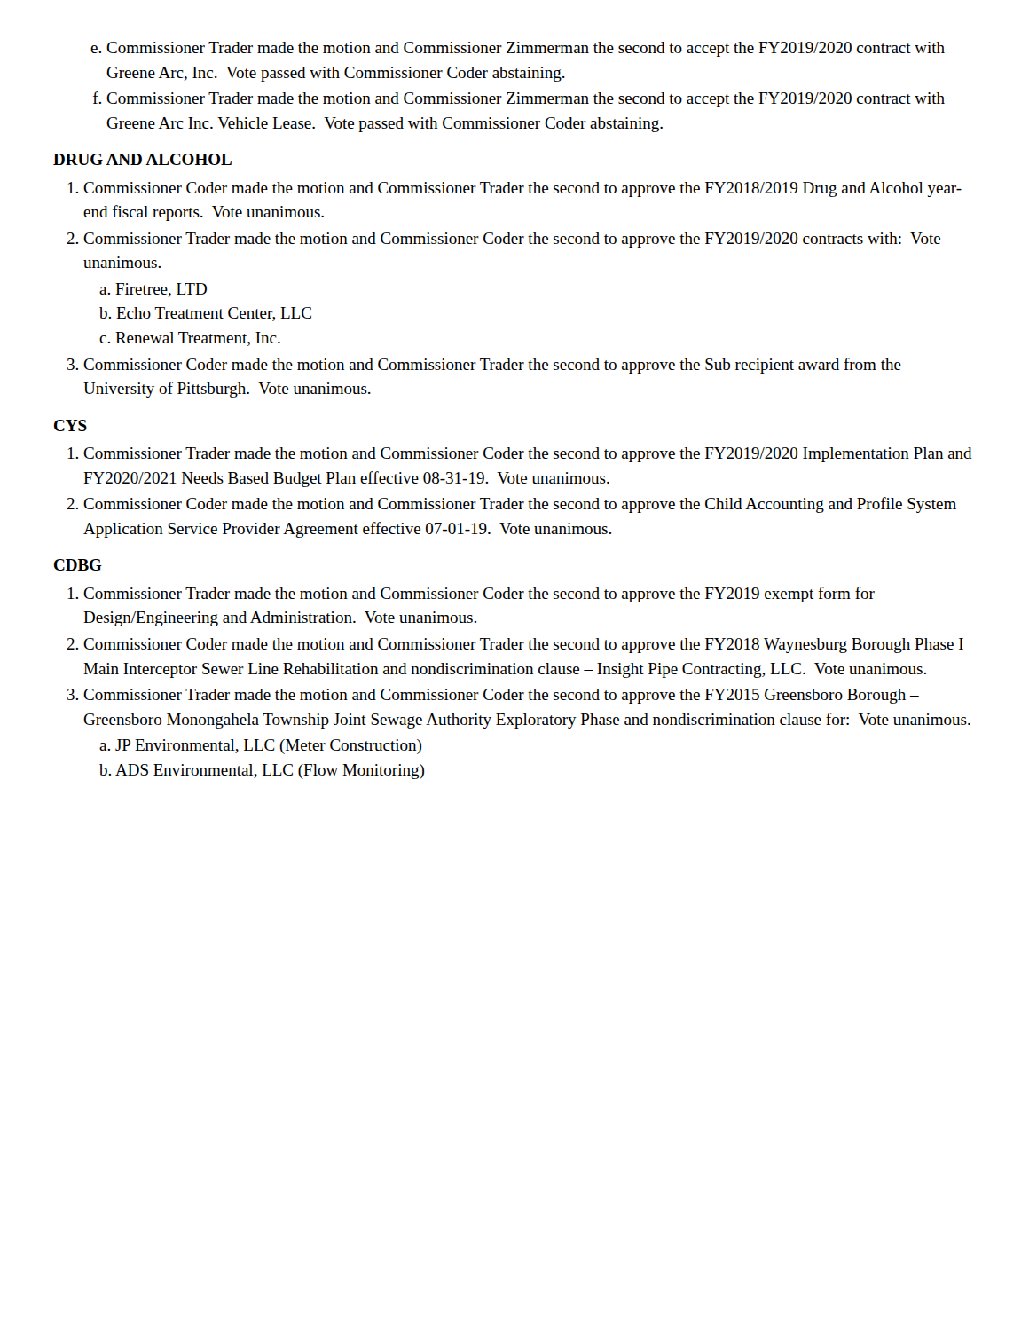Commissioner Trader made the motion and Commissioner Zimmerman the second to accept the FY2019/2020 contract with Greene Arc, Inc. Vote passed with Commissioner Coder abstaining.
Commissioner Trader made the motion and Commissioner Zimmerman the second to accept the FY2019/2020 contract with Greene Arc Inc. Vehicle Lease. Vote passed with Commissioner Coder abstaining.
Drug and Alcohol
Commissioner Coder made the motion and Commissioner Trader the second to approve the FY2018/2019 Drug and Alcohol year-end fiscal reports. Vote unanimous.
Commissioner Trader made the motion and Commissioner Coder the second to approve the FY2019/2020 contracts with: Vote unanimous.
a. Firetree, LTD
b. Echo Treatment Center, LLC
c. Renewal Treatment, Inc.
Commissioner Coder made the motion and Commissioner Trader the second to approve the Sub recipient award from the University of Pittsburgh. Vote unanimous.
CYS
Commissioner Trader made the motion and Commissioner Coder the second to approve the FY2019/2020 Implementation Plan and FY2020/2021 Needs Based Budget Plan effective 08-31-19. Vote unanimous.
Commissioner Coder made the motion and Commissioner Trader the second to approve the Child Accounting and Profile System Application Service Provider Agreement effective 07-01-19. Vote unanimous.
CDBG
Commissioner Trader made the motion and Commissioner Coder the second to approve the FY2019 exempt form for Design/Engineering and Administration. Vote unanimous.
Commissioner Coder made the motion and Commissioner Trader the second to approve the FY2018 Waynesburg Borough Phase I Main Interceptor Sewer Line Rehabilitation and nondiscrimination clause – Insight Pipe Contracting, LLC. Vote unanimous.
Commissioner Trader made the motion and Commissioner Coder the second to approve the FY2015 Greensboro Borough – Greensboro Monongahela Township Joint Sewage Authority Exploratory Phase and nondiscrimination clause for: Vote unanimous.
a. JP Environmental, LLC (Meter Construction)
b. ADS Environmental, LLC (Flow Monitoring)